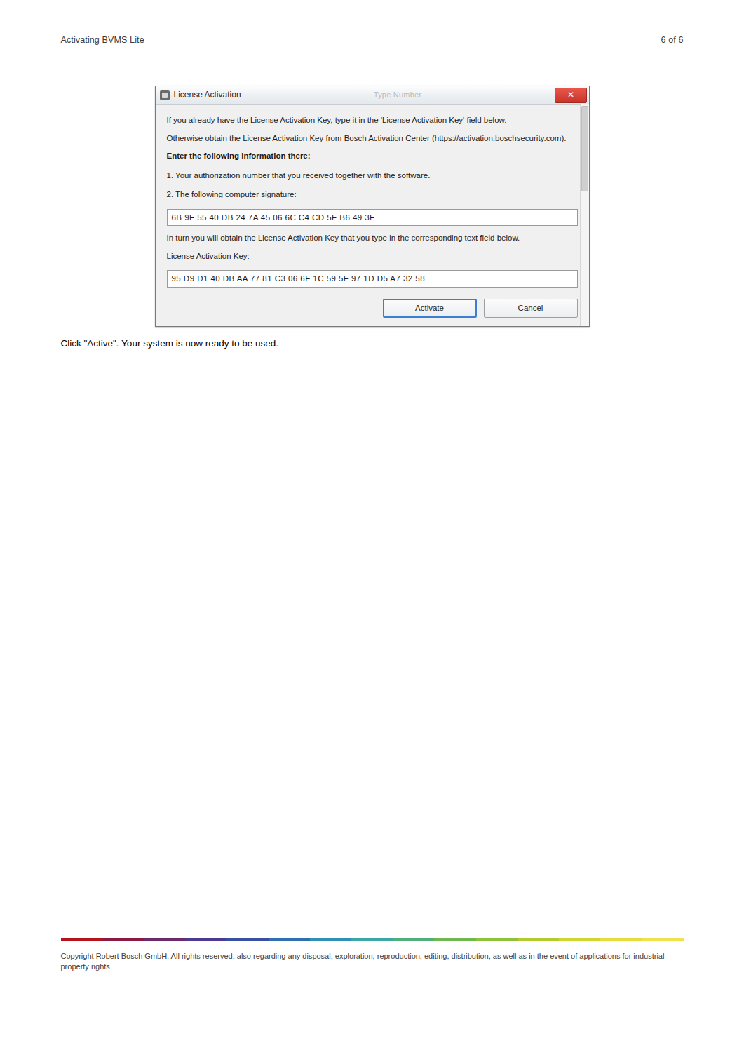Activating BVMS Lite
6 of 6
License Activation
Type Number
✕
If you already have the License Activation Key, type it in the 'License Activation Key' field below.
Otherwise obtain the License Activation Key from Bosch Activation Center (https://activation.boschsecurity.com).
Enter the following information there:
1. Your authorization number that you received together with the software.
2. The following computer signature:
6B 9F 55 40 DB 24 7A 45 06 6C C4 CD 5F B6 49 3F
In turn you will obtain the License Activation Key that you type in the corresponding text field below.
License Activation Key:
95 D9 D1 40 DB AA 77 81 C3 06 6F 1C 59 5F 97 1D D5 A7 32 58
Activate
Cancel
Click "Active". Your system is now ready to be used.
Copyright Robert Bosch GmbH. All rights reserved, also regarding any disposal, exploration, reproduction, editing, distribution, as well as in the event of applications for industrial property rights.